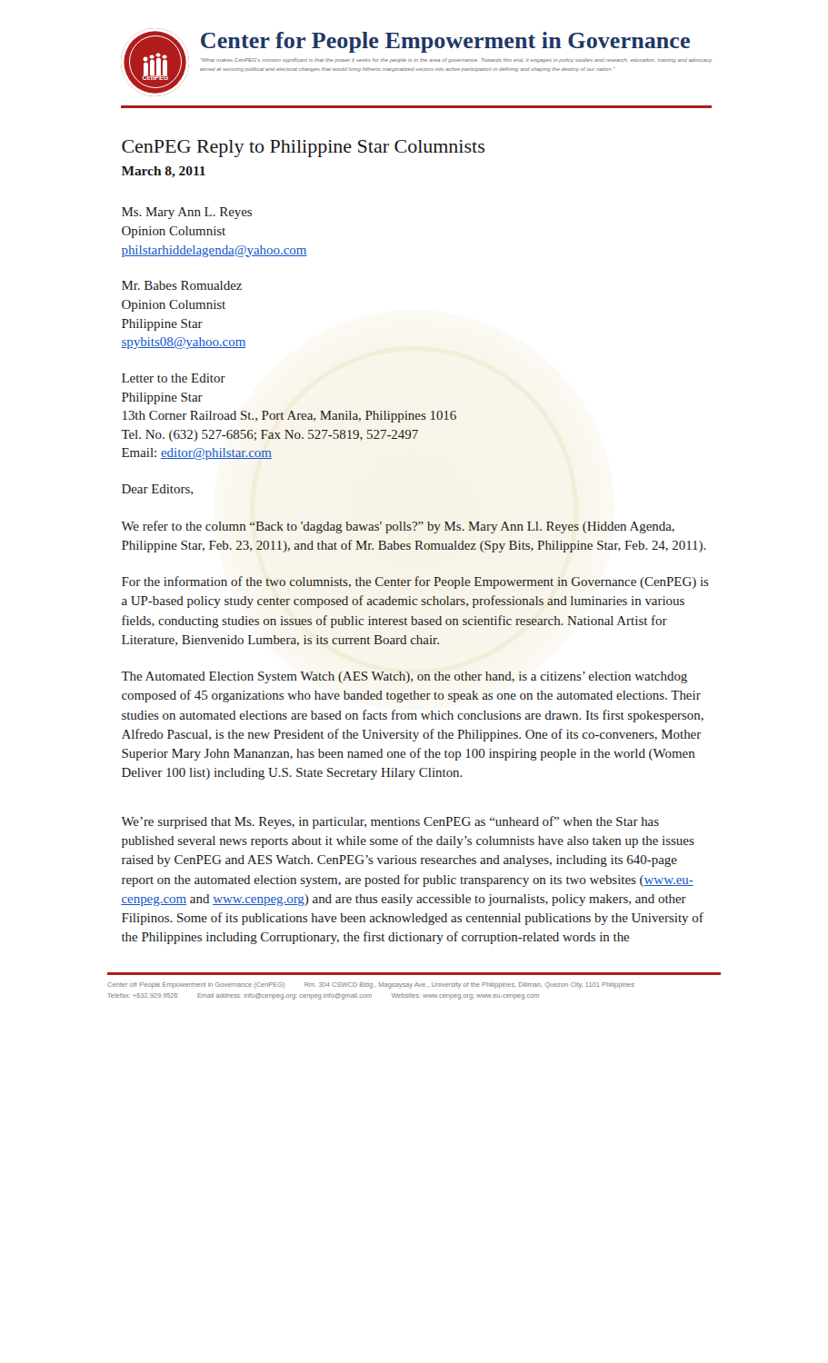CenPEG
Center for People Empowerment in Governance
"What makes CenPEG's mission significant is that the power it seeks for the people is in the area of governance. Towards this end, it engages in policy studies and research, education, training and advocacy aimed at securing political and electoral changes that would bring hitherto marginalized sectors into active participation in defining and shaping the destiny of our nation."
CenPEG Reply to Philippine Star Columnists
March 8, 2011
Ms. Mary Ann L. Reyes
Opinion Columnist
philstarhiddelagenda@yahoo.com
Mr. Babes Romualdez
Opinion Columnist
Philippine Star
spybits08@yahoo.com
Letter to the Editor
Philippine Star
13th Corner Railroad St., Port Area, Manila, Philippines 1016
Tel. No. (632) 527-6856; Fax No. 527-5819, 527-2497
Email: editor@philstar.com
Dear Editors,
We refer to the column “Back to 'dagdag bawas' polls?” by Ms. Mary Ann Ll. Reyes (Hidden Agenda, Philippine Star, Feb. 23, 2011), and that of Mr. Babes Romualdez (Spy Bits, Philippine Star, Feb. 24, 2011).
For the information of the two columnists, the Center for People Empowerment in Governance (CenPEG) is a UP-based policy study center composed of academic scholars, professionals and luminaries in various fields, conducting studies on issues of public interest based on scientific research. National Artist for Literature, Bienvenido Lumbera, is its current Board chair.
The Automated Election System Watch (AES Watch), on the other hand, is a citizens’ election watchdog composed of 45 organizations who have banded together to speak as one on the automated elections. Their studies on automated elections are based on facts from which conclusions are drawn. Its first spokesperson, Alfredo Pascual, is the new President of the University of the Philippines. One of its co-conveners, Mother Superior Mary John Mananzan, has been named one of the top 100 inspiring people in the world (Women Deliver 100 list) including U.S. State Secretary Hilary Clinton.
We’re surprised that Ms. Reyes, in particular, mentions CenPEG as “unheard of” when the Star has published several news reports about it while some of the daily’s columnists have also taken up the issues raised by CenPEG and AES Watch. CenPEG’s various researches and analyses, including its 640-page report on the automated election system, are posted for public transparency on its two websites (www.eu-cenpeg.com and www.cenpeg.org) and are thus easily accessible to journalists, policy makers, and other Filipinos. Some of its publications have been acknowledged as centennial publications by the University of the Philippines including Corruptionary, the first dictionary of corruption-related words in the
Center ofr People Empowerment in Governance (CenPEG) Rm. 304 CSWCD Bldg., Magsaysay Ave., University of the Philippines, Diliman, Quezon City, 1101 Philippines Telefax: +632.929.9526 Email address: info@cenpeg.org; cenpeg.info@gmail.com Websites: www.cenpeg.org; www.eu-cenpeg.com